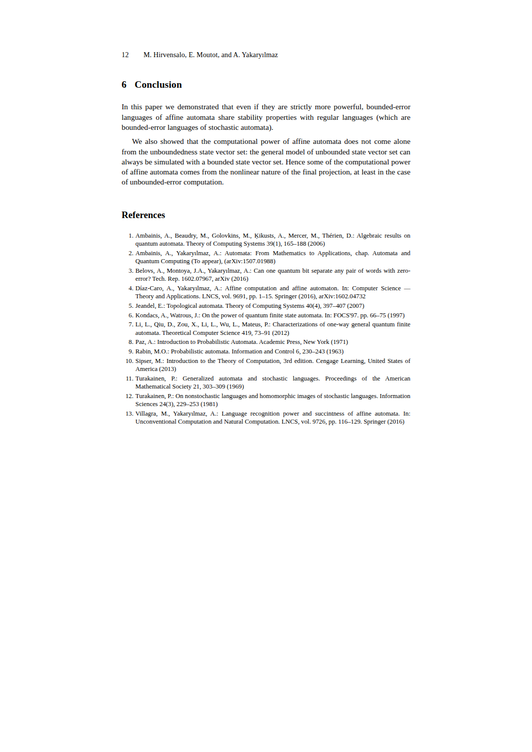12 M. Hirvensalo, E. Moutot, and A. Yakaryılmaz
6 Conclusion
In this paper we demonstrated that even if they are strictly more powerful, bounded-error languages of affine automata share stability properties with regular languages (which are bounded-error languages of stochastic automata).
We also showed that the computational power of affine automata does not come alone from the unboundedness state vector set: the general model of unbounded state vector set can always be simulated with a bounded state vector set. Hence some of the computational power of affine automata comes from the nonlinear nature of the final projection, at least in the case of unbounded-error computation.
References
1. Ambainis, A., Beaudry, M., Golovkins, M., Ķikusts, A., Mercer, M., Thérien, D.: Algebraic results on quantum automata. Theory of Computing Systems 39(1), 165–188 (2006)
2. Ambainis, A., Yakaryılmaz, A.: Automata: From Mathematics to Applications, chap. Automata and Quantum Computing (To appear), (arXiv:1507.01988)
3. Belovs, A., Montoya, J.A., Yakaryılmaz, A.: Can one quantum bit separate any pair of words with zero-error? Tech. Rep. 1602.07967, arXiv (2016)
4. Díaz-Caro, A., Yakaryılmaz, A.: Affine computation and affine automaton. In: Computer Science — Theory and Applications. LNCS, vol. 9691, pp. 1–15. Springer (2016), arXiv:1602.04732
5. Jeandel, E.: Topological automata. Theory of Computing Systems 40(4), 397–407 (2007)
6. Kondacs, A., Watrous, J.: On the power of quantum finite state automata. In: FOCS'97. pp. 66–75 (1997)
7. Li, L., Qiu, D., Zou, X., Li, L., Wu, L., Mateus, P.: Characterizations of one-way general quantum finite automata. Theoretical Computer Science 419, 73–91 (2012)
8. Paz, A.: Introduction to Probabilistic Automata. Academic Press, New York (1971)
9. Rabin, M.O.: Probabilistic automata. Information and Control 6, 230–243 (1963)
10. Sipser, M.: Introduction to the Theory of Computation, 3rd edition. Cengage Learning, United States of America (2013)
11. Turakainen, P.: Generalized automata and stochastic languages. Proceedings of the American Mathematical Society 21, 303–309 (1969)
12. Turakainen, P.: On nonstochastic languages and homomorphic images of stochastic languages. Information Sciences 24(3), 229–253 (1981)
13. Villagra, M., Yakaryılmaz, A.: Language recognition power and succintness of affine automata. In: Unconventional Computation and Natural Computation. LNCS, vol. 9726, pp. 116–129. Springer (2016)